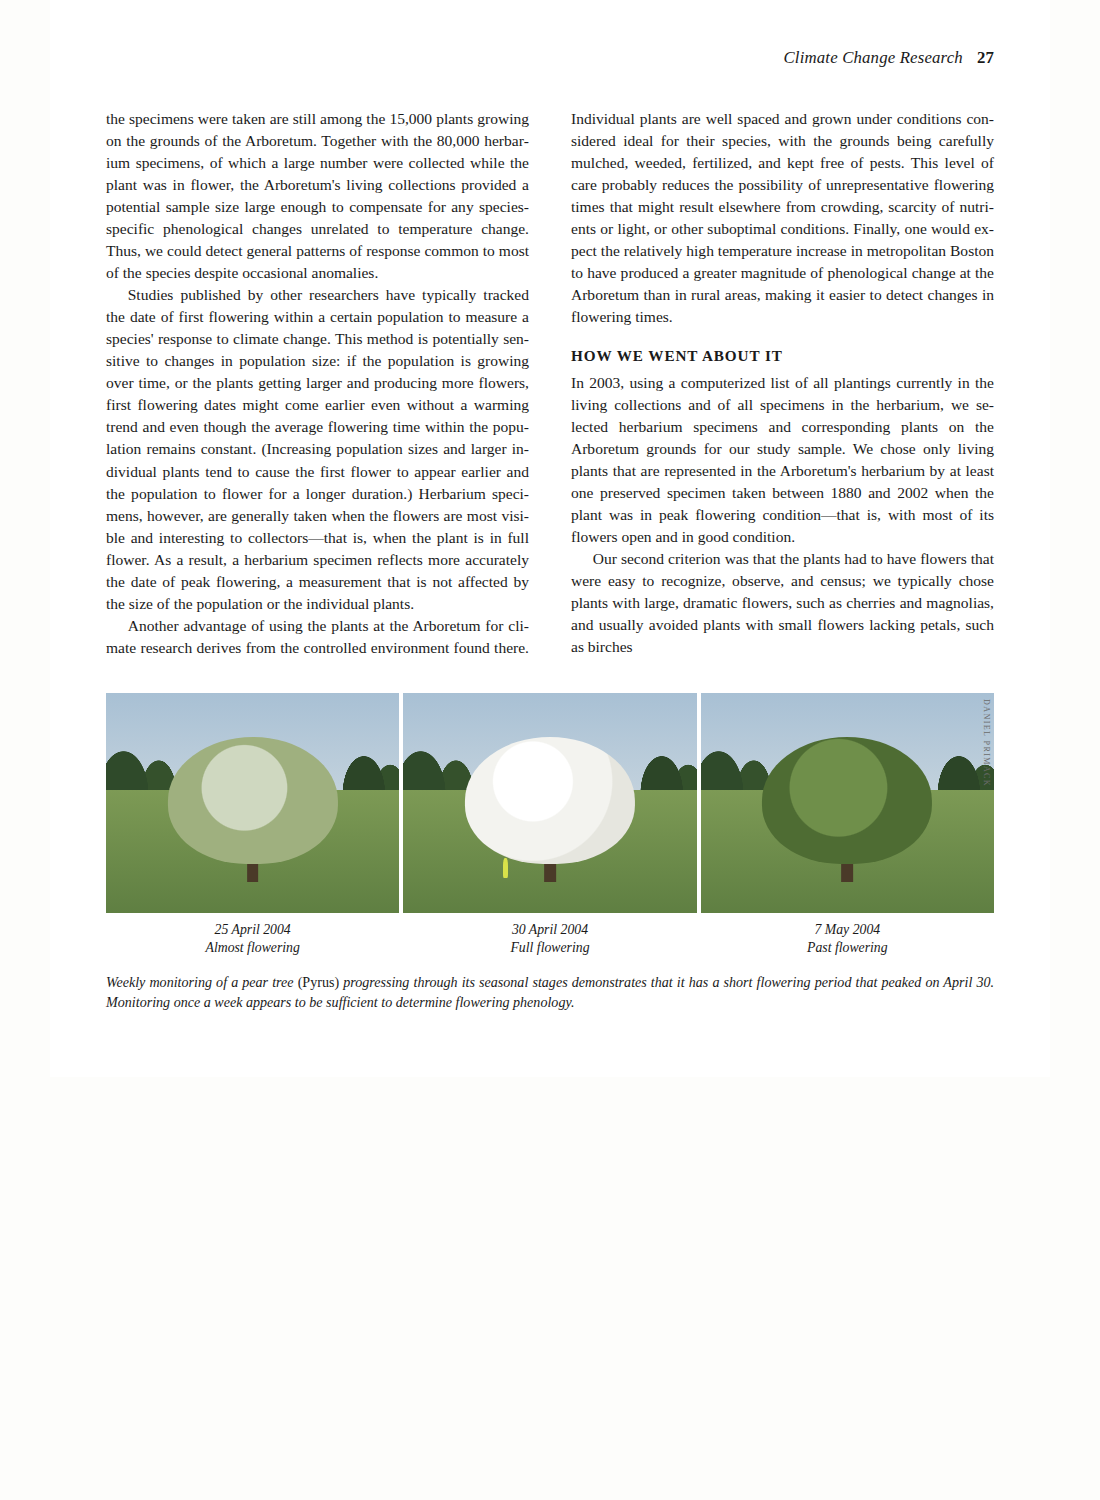Climate Change Research 27
the specimens were taken are still among the 15,000 plants growing on the grounds of the Arboretum. Together with the 80,000 herbarium specimens, of which a large number were collected while the plant was in flower, the Arboretum's living collections provided a potential sample size large enough to compensate for any species-specific phenological changes unrelated to temperature change. Thus, we could detect general patterns of response common to most of the species despite occasional anomalies.
Studies published by other researchers have typically tracked the date of first flowering within a certain population to measure a species' response to climate change. This method is potentially sensitive to changes in population size: if the population is growing over time, or the plants getting larger and producing more flowers, first flowering dates might come earlier even without a warming trend and even though the average flowering time within the population remains constant. (Increasing population sizes and larger individual plants tend to cause the first flower to appear earlier and the population to flower for a longer duration.) Herbarium specimens, however, are generally taken when the flowers are most visible and interesting to collectors—that is, when the plant is in full flower. As a result, a herbarium specimen reflects more accurately the date of peak flowering, a measurement that is not affected by the size of the population or the individual plants.
Another advantage of using the plants at the Arboretum for climate research derives from the controlled environment found there. Individual plants are well spaced and grown under conditions considered ideal for their species, with the grounds being carefully mulched, weeded, fertilized, and kept free of pests. This level of care probably reduces the possibility of unrepresentative flowering times that might result elsewhere from crowding, scarcity of nutrients or light, or other suboptimal conditions. Finally, one would expect the relatively high temperature increase in metropolitan Boston to have produced a greater magnitude of phenological change at the Arboretum than in rural areas, making it easier to detect changes in flowering times.
HOW WE WENT ABOUT IT
In 2003, using a computerized list of all plantings currently in the living collections and of all specimens in the herbarium, we selected herbarium specimens and corresponding plants on the Arboretum grounds for our study sample. We chose only living plants that are represented in the Arboretum's herbarium by at least one preserved specimen taken between 1880 and 2002 when the plant was in peak flowering condition—that is, with most of its flowers open and in good condition.
Our second criterion was that the plants had to have flowers that were easy to recognize, observe, and census; we typically chose plants with large, dramatic flowers, such as cherries and magnolias, and usually avoided plants with small flowers lacking petals, such as birches
DANIEL PRIMACK
25 April 2004
Almost flowering
30 April 2004
Full flowering
7 May 2004
Past flowering
Weekly monitoring of a pear tree (Pyrus) progressing through its seasonal stages demonstrates that it has a short flowering period that peaked on April 30. Monitoring once a week appears to be sufficient to determine flowering phenology.